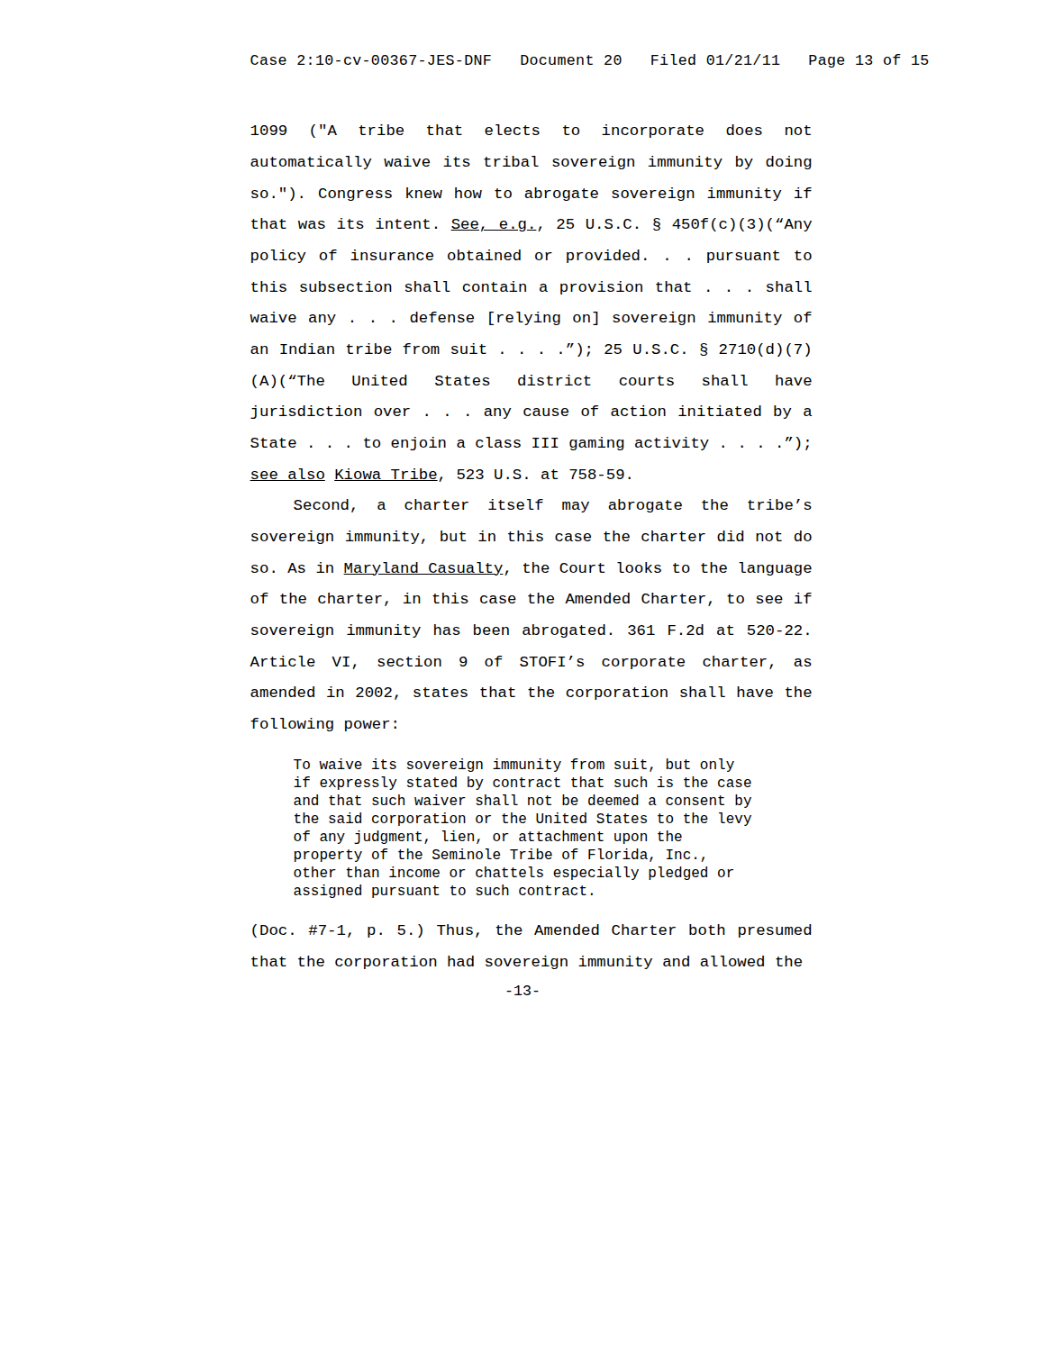Case 2:10-cv-00367-JES-DNF Document 20 Filed 01/21/11 Page 13 of 15
1099 ("A tribe that elects to incorporate does not automatically waive its tribal sovereign immunity by doing so."). Congress knew how to abrogate sovereign immunity if that was its intent. See, e.g., 25 U.S.C. § 450f(c)(3)(“Any policy of insurance obtained or provided. . . pursuant to this subsection shall contain a provision that . . . shall waive any . . . defense [relying on] sovereign immunity of an Indian tribe from suit . . . .”); 25 U.S.C. § 2710(d)(7)(A)(“The United States district courts shall have jurisdiction over . . . any cause of action initiated by a State . . . to enjoin a class III gaming activity . . . .”); see also Kiowa Tribe, 523 U.S. at 758-59.
Second, a charter itself may abrogate the tribe’s sovereign immunity, but in this case the charter did not do so. As in Maryland Casualty, the Court looks to the language of the charter, in this case the Amended Charter, to see if sovereign immunity has been abrogated. 361 F.2d at 520-22. Article VI, section 9 of STOFI’s corporate charter, as amended in 2002, states that the corporation shall have the following power:
To waive its sovereign immunity from suit, but only if expressly stated by contract that such is the case and that such waiver shall not be deemed a consent by the said corporation or the United States to the levy of any judgment, lien, or attachment upon the property of the Seminole Tribe of Florida, Inc., other than income or chattels especially pledged or assigned pursuant to such contract.
(Doc. #7-1, p. 5.) Thus, the Amended Charter both presumed that the corporation had sovereign immunity and allowed the
-13-